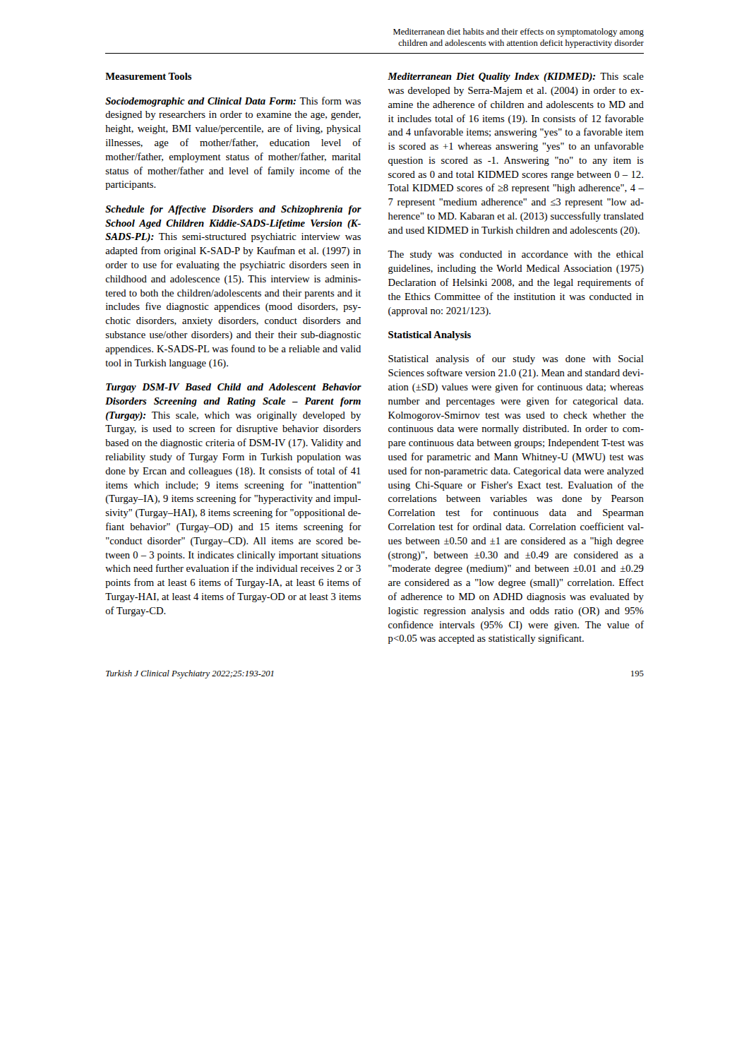Mediterranean diet habits and their effects on symptomatology among
children and adolescents with attention deficit hyperactivity disorder
Measurement Tools
Sociodemographic and Clinical Data Form:
This form was designed by researchers in order to examine the age, gender, height, weight, BMI value/percentile, are of living, physical illnesses, age of mother/father, education level of mother/father, employment status of mother/father, marital status of mother/father and level of family income of the participants.
Schedule for Affective Disorders and Schizophrenia for School Aged Children Kiddie-SADS-Lifetime Version (K-SADS-PL):
This semi-structured psychiatric interview was adapted from original K-SAD-P by Kaufman et al. (1997) in order to use for evaluating the psychiatric disorders seen in childhood and adolescence (15). This interview is administered to both the children/adolescents and their parents and it includes five diagnostic appendices (mood disorders, psychotic disorders, anxiety disorders, conduct disorders and substance use/other disorders) and their their sub-diagnostic appendices. K-SADS-PL was found to be a reliable and valid tool in Turkish language (16).
Turgay DSM-IV Based Child and Adolescent Behavior Disorders Screening and Rating Scale – Parent form (Turgay):
This scale, which was originally developed by Turgay, is used to screen for disruptive behavior disorders based on the diagnostic criteria of DSM-IV (17). Validity and reliability study of Turgay Form in Turkish population was done by Ercan and colleagues (18). It consists of total of 41 items which include; 9 items screening for "inattention" (Turgay–IA), 9 items screening for "hyperactivity and impulsivity" (Turgay–HAI), 8 items screening for "oppositional defiant behavior" (Turgay–OD) and 15 items screening for "conduct disorder" (Turgay–CD). All items are scored between 0 – 3 points. It indicates clinically important situations which need further evaluation if the individual receives 2 or 3 points from at least 6 items of Turgay-IA, at least 6 items of Turgay-HAI, at least 4 items of Turgay-OD or at least 3 items of Turgay-CD.
Mediterranean Diet Quality Index (KIDMED):
This scale was developed by Serra-Majem et al. (2004) in order to examine the adherence of children and adolescents to MD and it includes total of 16 items (19). In consists of 12 favorable and 4 unfavorable items; answering "yes" to a favorable item is scored as +1 whereas answering "yes" to an unfavorable question is scored as -1. Answering "no" to any item is scored as 0 and total KIDMED scores range between 0 – 12. Total KIDMED scores of ≥8 represent "high adherence", 4 – 7 represent "medium adherence" and ≤3 represent "low adherence" to MD. Kabaran et al. (2013) successfully translated and used KIDMED in Turkish children and adolescents (20).
The study was conducted in accordance with the ethical guidelines, including the World Medical Association (1975) Declaration of Helsinki 2008, and the legal requirements of the Ethics Committee of the institution it was conducted in (approval no: 2021/123).
Statistical Analysis
Statistical analysis of our study was done with Social Sciences software version 21.0 (21). Mean and standard deviation (±SD) values were given for continuous data; whereas number and percentages were given for categorical data. Kolmogorov-Smirnov test was used to check whether the continuous data were normally distributed. In order to compare continuous data between groups; Independent T-test was used for parametric and Mann Whitney-U (MWU) test was used for non-parametric data. Categorical data were analyzed using Chi-Square or Fisher's Exact test. Evaluation of the correlations between variables was done by Pearson Correlation test for continuous data and Spearman Correlation test for ordinal data. Correlation coefficient values between ±0.50 and ±1 are considered as a "high degree (strong)", between ±0.30 and ±0.49 are considered as a "moderate degree (medium)" and between ±0.01 and ±0.29 are considered as a "low degree (small)" correlation. Effect of adherence to MD on ADHD diagnosis was evaluated by logistic regression analysis and odds ratio (OR) and 95% confidence intervals (95% CI) were given. The value of p<0.05 was accepted as statistically significant.
Turkish J Clinical Psychiatry 2022;25:193-201 195